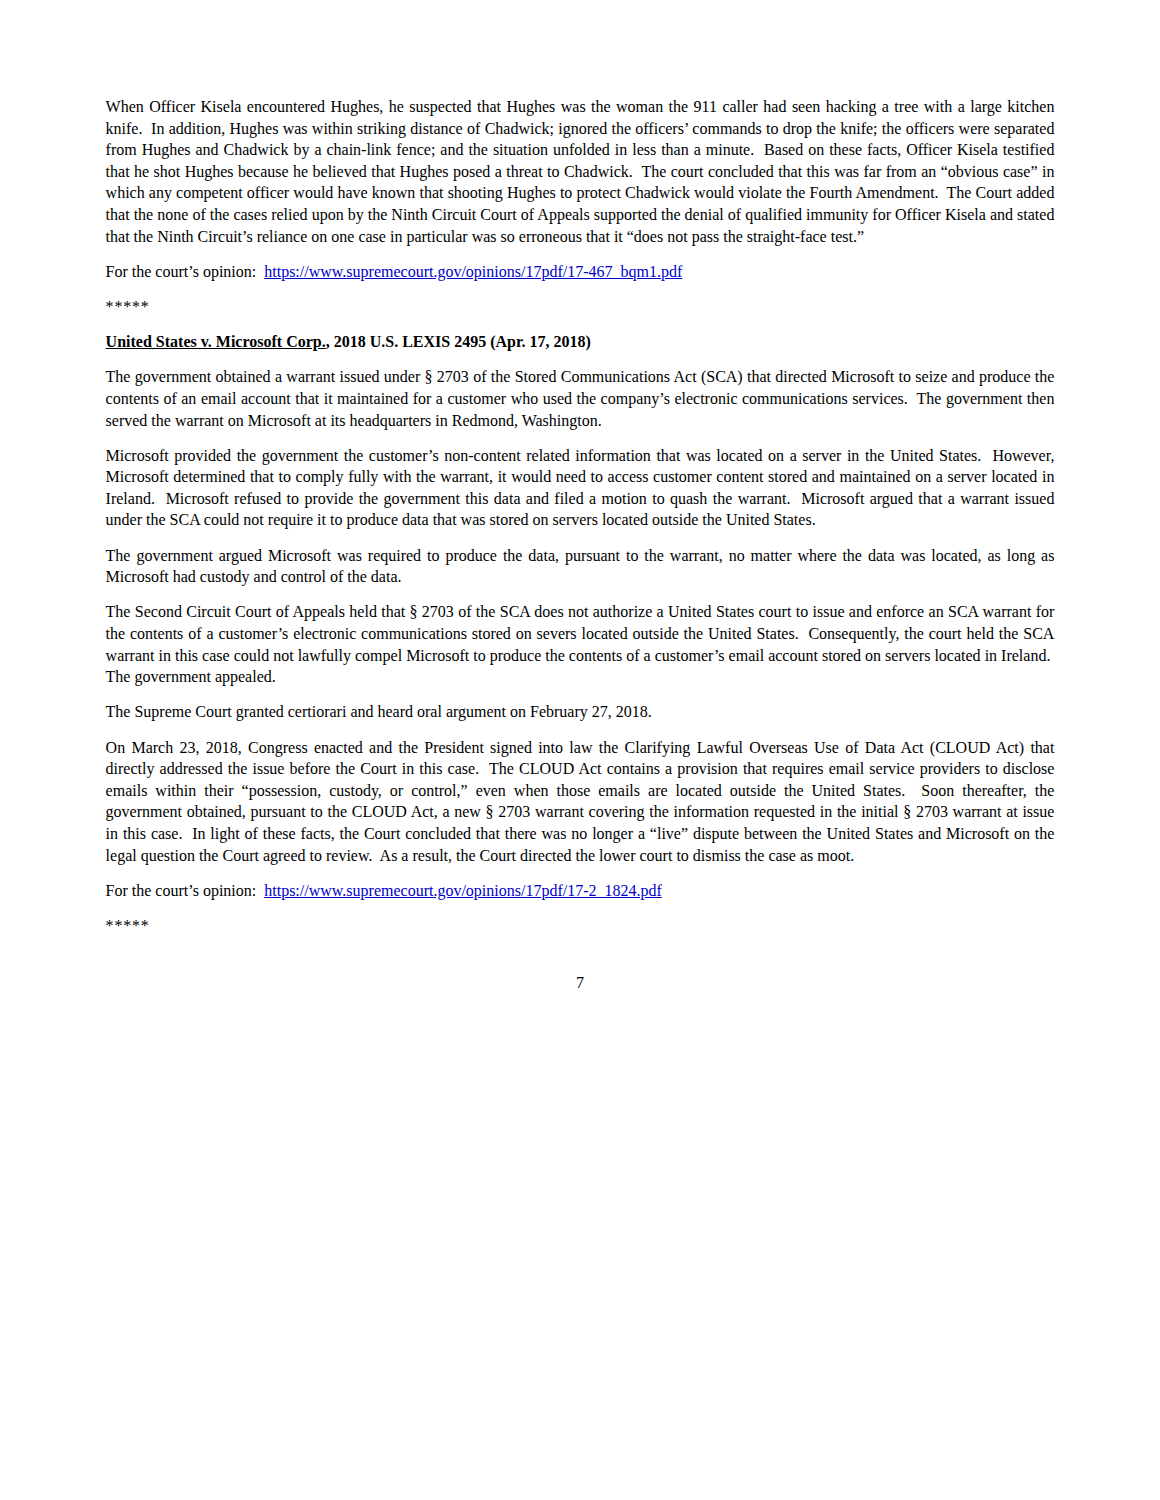When Officer Kisela encountered Hughes, he suspected that Hughes was the woman the 911 caller had seen hacking a tree with a large kitchen knife. In addition, Hughes was within striking distance of Chadwick; ignored the officers’ commands to drop the knife; the officers were separated from Hughes and Chadwick by a chain-link fence; and the situation unfolded in less than a minute. Based on these facts, Officer Kisela testified that he shot Hughes because he believed that Hughes posed a threat to Chadwick. The court concluded that this was far from an “obvious case” in which any competent officer would have known that shooting Hughes to protect Chadwick would violate the Fourth Amendment. The Court added that the none of the cases relied upon by the Ninth Circuit Court of Appeals supported the denial of qualified immunity for Officer Kisela and stated that the Ninth Circuit’s reliance on one case in particular was so erroneous that it “does not pass the straight-face test.”
For the court’s opinion: https://www.supremecourt.gov/opinions/17pdf/17-467_bqm1.pdf
*****
United States v. Microsoft Corp., 2018 U.S. LEXIS 2495 (Apr. 17, 2018)
The government obtained a warrant issued under § 2703 of the Stored Communications Act (SCA) that directed Microsoft to seize and produce the contents of an email account that it maintained for a customer who used the company’s electronic communications services. The government then served the warrant on Microsoft at its headquarters in Redmond, Washington.
Microsoft provided the government the customer’s non-content related information that was located on a server in the United States. However, Microsoft determined that to comply fully with the warrant, it would need to access customer content stored and maintained on a server located in Ireland. Microsoft refused to provide the government this data and filed a motion to quash the warrant. Microsoft argued that a warrant issued under the SCA could not require it to produce data that was stored on servers located outside the United States.
The government argued Microsoft was required to produce the data, pursuant to the warrant, no matter where the data was located, as long as Microsoft had custody and control of the data.
The Second Circuit Court of Appeals held that § 2703 of the SCA does not authorize a United States court to issue and enforce an SCA warrant for the contents of a customer’s electronic communications stored on severs located outside the United States. Consequently, the court held the SCA warrant in this case could not lawfully compel Microsoft to produce the contents of a customer’s email account stored on servers located in Ireland. The government appealed.
The Supreme Court granted certiorari and heard oral argument on February 27, 2018.
On March 23, 2018, Congress enacted and the President signed into law the Clarifying Lawful Overseas Use of Data Act (CLOUD Act) that directly addressed the issue before the Court in this case. The CLOUD Act contains a provision that requires email service providers to disclose emails within their “possession, custody, or control,” even when those emails are located outside the United States. Soon thereafter, the government obtained, pursuant to the CLOUD Act, a new § 2703 warrant covering the information requested in the initial § 2703 warrant at issue in this case. In light of these facts, the Court concluded that there was no longer a “live” dispute between the United States and Microsoft on the legal question the Court agreed to review. As a result, the Court directed the lower court to dismiss the case as moot.
For the court’s opinion: https://www.supremecourt.gov/opinions/17pdf/17-2_1824.pdf
*****
7